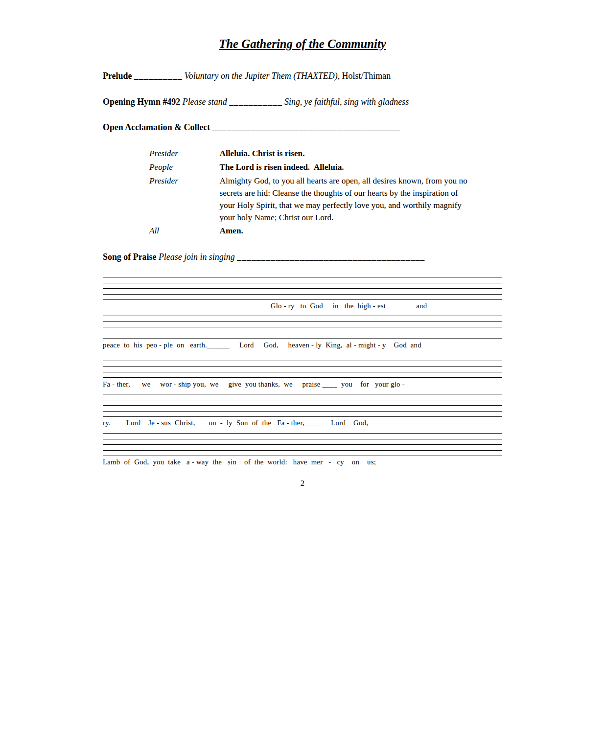The Gathering of the Community
Prelude __________ Voluntary on the Jupiter Them (THAXTED), Holst/Thiman
Opening Hymn #492 Please stand ___________ Sing, ye faithful, sing with gladness
Open Acclamation & Collect _______________________________________
| Presider | Alleluia. Christ is risen. |
| People | The Lord is risen indeed. Alleluia. |
| Presider | Almighty God, to you all hearts are open, all desires known, from you no secrets are hid: Cleanse the thoughts of our hearts by the inspiration of your Holy Spirit, that we may perfectly love you, and worthily magnify your holy Name; Christ our Lord. |
| All | Amen. |
Song of Praise Please join in singing _______________________________________
Glo - ry to God in the high - est _____ and
peace to his peo - ple on earth.______ Lord God, heaven - ly King, al - might - y God and
Fa - ther, we wor - ship you, we give you thanks, we praise ____ you for your glo -
ry. Lord Je - sus Christ, on - ly Son of the Fa - ther,_____ Lord God,
Lamb of God, you take a - way the sin of the world: have mer - cy on us;
2